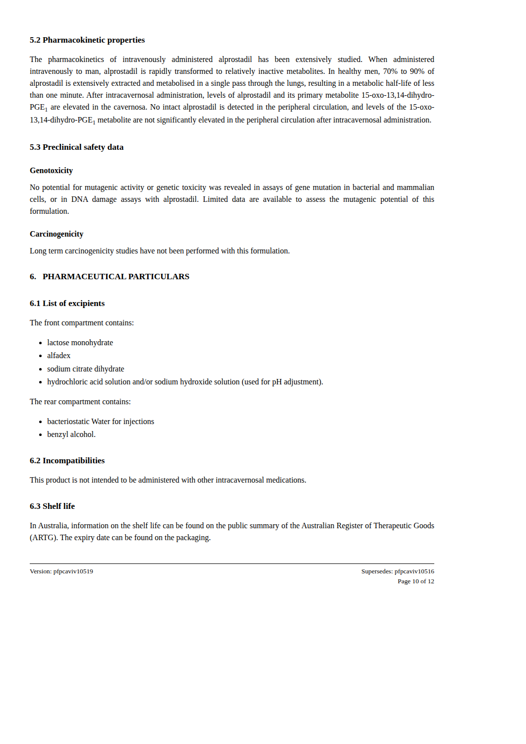5.2 Pharmacokinetic properties
The pharmacokinetics of intravenously administered alprostadil has been extensively studied. When administered intravenously to man, alprostadil is rapidly transformed to relatively inactive metabolites. In healthy men, 70% to 90% of alprostadil is extensively extracted and metabolised in a single pass through the lungs, resulting in a metabolic half-life of less than one minute. After intracavernosal administration, levels of alprostadil and its primary metabolite 15-oxo-13,14-dihydro-PGE1 are elevated in the cavernosa. No intact alprostadil is detected in the peripheral circulation, and levels of the 15-oxo-13,14-dihydro-PGE1 metabolite are not significantly elevated in the peripheral circulation after intracavernosal administration.
5.3 Preclinical safety data
Genotoxicity
No potential for mutagenic activity or genetic toxicity was revealed in assays of gene mutation in bacterial and mammalian cells, or in DNA damage assays with alprostadil. Limited data are available to assess the mutagenic potential of this formulation.
Carcinogenicity
Long term carcinogenicity studies have not been performed with this formulation.
6. PHARMACEUTICAL PARTICULARS
6.1 List of excipients
The front compartment contains:
lactose monohydrate
alfadex
sodium citrate dihydrate
hydrochloric acid solution and/or sodium hydroxide solution (used for pH adjustment).
The rear compartment contains:
bacteriostatic Water for injections
benzyl alcohol.
6.2 Incompatibilities
This product is not intended to be administered with other intracavernosal medications.
6.3 Shelf life
In Australia, information on the shelf life can be found on the public summary of the Australian Register of Therapeutic Goods (ARTG). The expiry date can be found on the packaging.
Version: pfpcaviv10519
Supersedes: pfpcaviv10516
Page 10 of 12